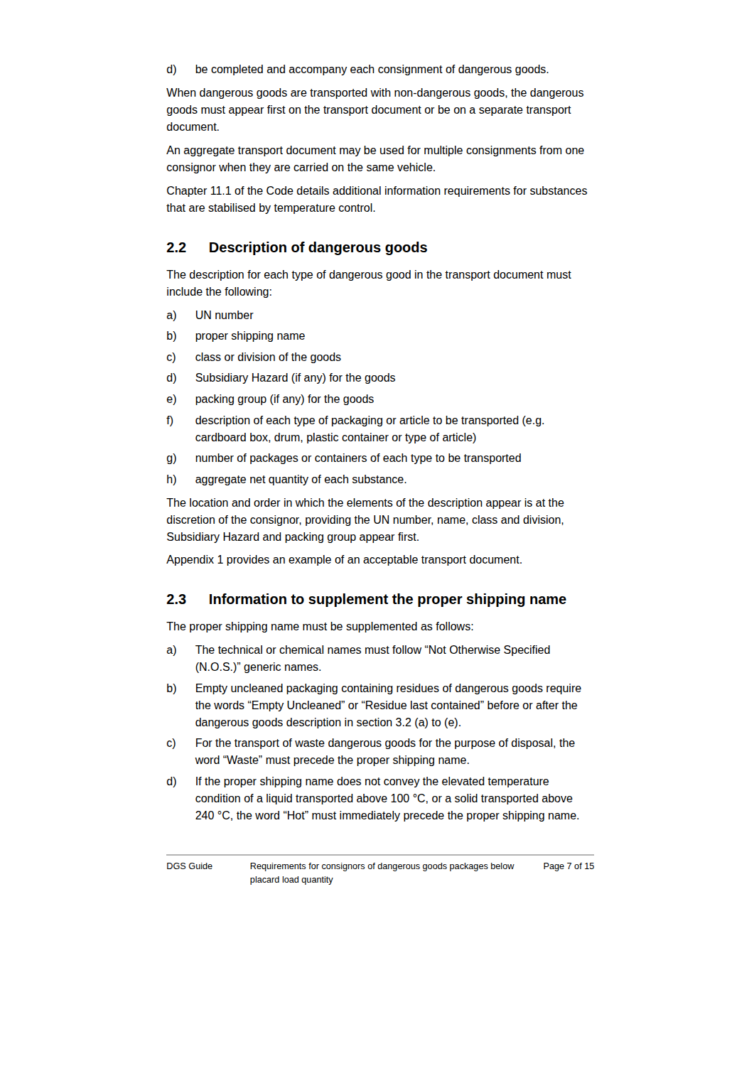d) be completed and accompany each consignment of dangerous goods.
When dangerous goods are transported with non-dangerous goods, the dangerous goods must appear first on the transport document or be on a separate transport document.
An aggregate transport document may be used for multiple consignments from one consignor when they are carried on the same vehicle.
Chapter 11.1 of the Code details additional information requirements for substances that are stabilised by temperature control.
2.2 Description of dangerous goods
The description for each type of dangerous good in the transport document must include the following:
a) UN number
b) proper shipping name
c) class or division of the goods
d) Subsidiary Hazard (if any) for the goods
e) packing group (if any) for the goods
f) description of each type of packaging or article to be transported (e.g. cardboard box, drum, plastic container or type of article)
g) number of packages or containers of each type to be transported
h) aggregate net quantity of each substance.
The location and order in which the elements of the description appear is at the discretion of the consignor, providing the UN number, name, class and division, Subsidiary Hazard and packing group appear first.
Appendix 1 provides an example of an acceptable transport document.
2.3 Information to supplement the proper shipping name
The proper shipping name must be supplemented as follows:
a) The technical or chemical names must follow “Not Otherwise Specified (N.O.S.)” generic names.
b) Empty uncleaned packaging containing residues of dangerous goods require the words “Empty Uncleaned” or “Residue last contained” before or after the dangerous goods description in section 3.2 (a) to (e).
c) For the transport of waste dangerous goods for the purpose of disposal, the word “Waste” must precede the proper shipping name.
d) If the proper shipping name does not convey the elevated temperature condition of a liquid transported above 100 °C, or a solid transported above 240 °C, the word “Hot” must immediately precede the proper shipping name.
DGS Guide Requirements for consignors of dangerous goods packages below placard load quantity Page 7 of 15